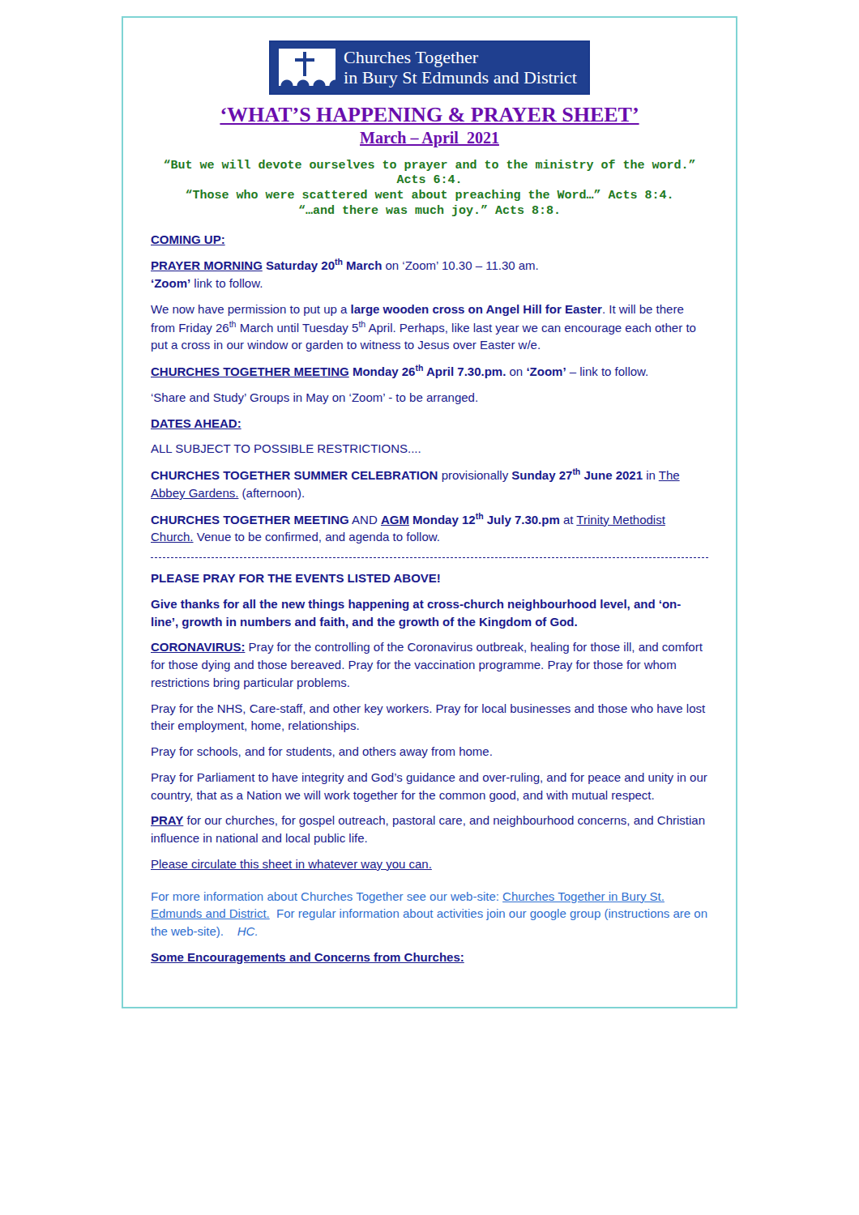Churches Together
in Bury St Edmunds and District
‘WHAT’S HAPPENING & PRAYER SHEET’
March – April 2021
“But we will devote ourselves to prayer and to the ministry of the word.” Acts 6:4.
“Those who were scattered went about preaching the Word…” Acts 8:4.
“…and there was much joy.” Acts 8:8.
COMING UP:
PRAYER MORNING Saturday 20th March on ‘Zoom’ 10.30 – 11.30 am.
‘Zoom’ link to follow.
We now have permission to put up a large wooden cross on Angel Hill for Easter. It will be there from Friday 26th March until Tuesday 5th April. Perhaps, like last year we can encourage each other to put a cross in our window or garden to witness to Jesus over Easter w/e.
CHURCHES TOGETHER MEETING Monday 26th April 7.30.pm. on ‘Zoom’ – link to follow.
‘Share and Study’ Groups in May on ‘Zoom’ - to be arranged.
DATES AHEAD:
ALL SUBJECT TO POSSIBLE RESTRICTIONS....
CHURCHES TOGETHER SUMMER CELEBRATION provisionally Sunday 27th June 2021 in The Abbey Gardens. (afternoon).
CHURCHES TOGETHER MEETING AND AGM Monday 12th July 7.30.pm at Trinity Methodist Church. Venue to be confirmed, and agenda to follow.
PLEASE PRAY FOR THE EVENTS LISTED ABOVE!
Give thanks for all the new things happening at cross-church neighbourhood level, and ‘on-line’, growth in numbers and faith, and the growth of the Kingdom of God.
CORONAVIRUS: Pray for the controlling of the Coronavirus outbreak, healing for those ill, and comfort for those dying and those bereaved. Pray for the vaccination programme. Pray for those for whom restrictions bring particular problems.
Pray for the NHS, Care-staff, and other key workers. Pray for local businesses and those who have lost their employment, home, relationships.
Pray for schools, and for students, and others away from home.
Pray for Parliament to have integrity and God’s guidance and over-ruling, and for peace and unity in our country, that as a Nation we will work together for the common good, and with mutual respect.
PRAY for our churches, for gospel outreach, pastoral care, and neighbourhood concerns, and Christian influence in national and local public life.
Please circulate this sheet in whatever way you can.
For more information about Churches Together see our web-site: Churches Together in Bury St. Edmunds and District. For regular information about activities join our google group (instructions are on the web-site). HC.
Some Encouragements and Concerns from Churches: